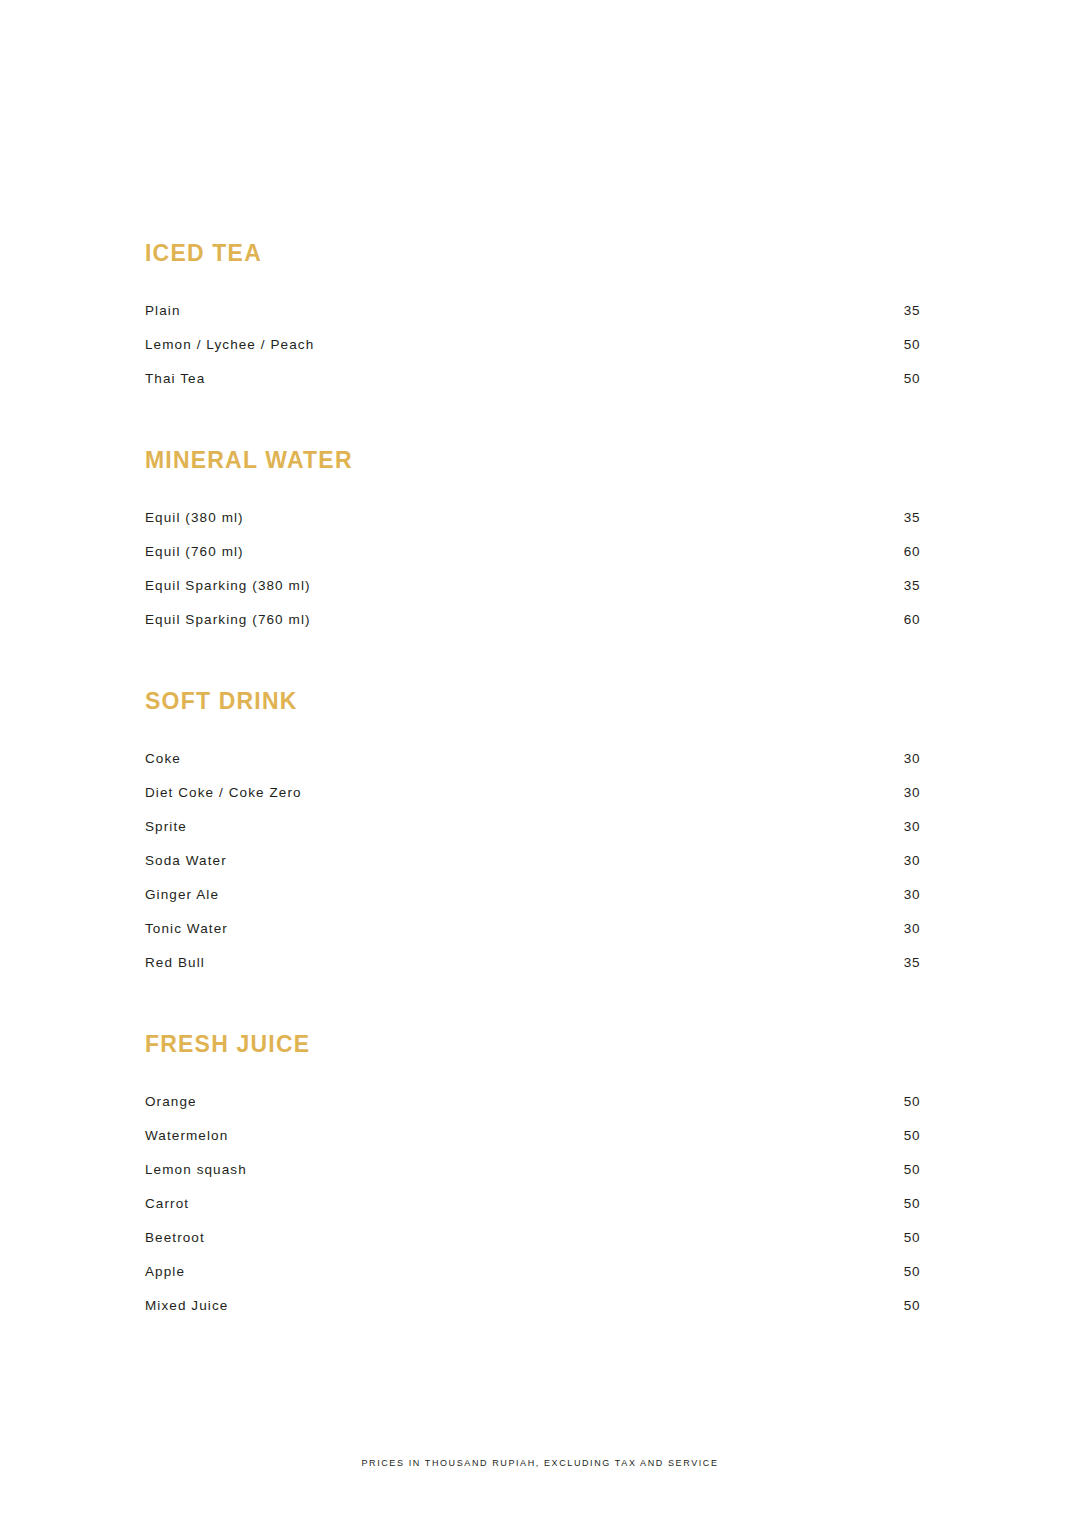Iced Tea
Plain 35
Lemon / Lychee / Peach 50
Thai Tea 50
Mineral Water
Equil (380 ml) 35
Equil (760 ml) 60
Equil Sparking (380 ml) 35
Equil Sparking (760 ml) 60
Soft Drink
Coke 30
Diet Coke / Coke Zero 30
Sprite 30
Soda Water 30
Ginger Ale 30
Tonic Water 30
Red Bull 35
Fresh Juice
Orange 50
Watermelon 50
Lemon squash 50
Carrot 50
Beetroot 50
Apple 50
Mixed Juice 50
PRICES IN THOUSAND RUPIAH, EXCLUDING TAX AND SERVICE